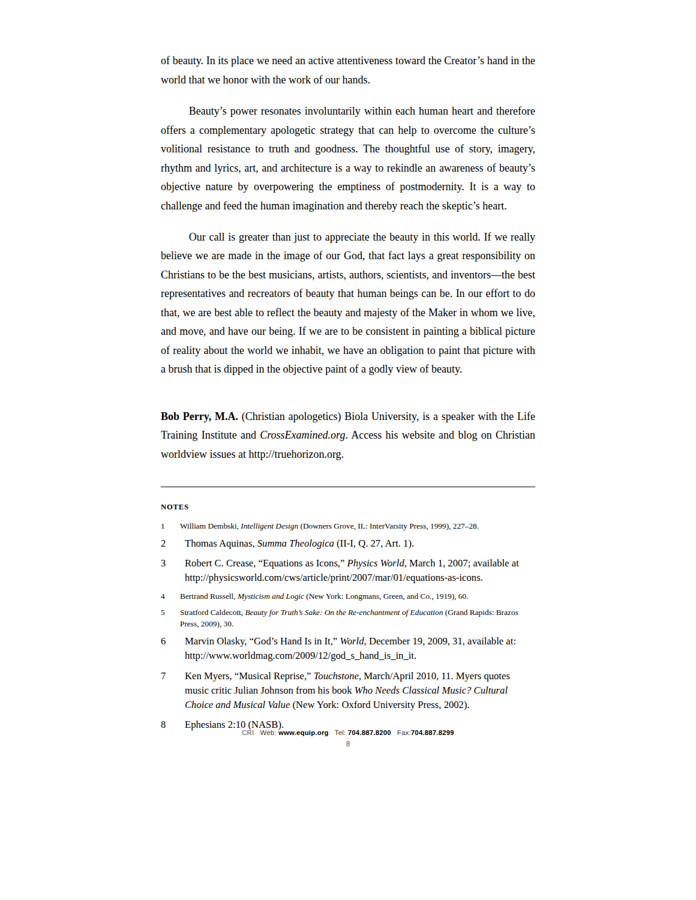of beauty. In its place we need an active attentiveness toward the Creator’s hand in the world that we honor with the work of our hands.
Beauty’s power resonates involuntarily within each human heart and therefore offers a complementary apologetic strategy that can help to overcome the culture’s volitional resistance to truth and goodness. The thoughtful use of story, imagery, rhythm and lyrics, art, and architecture is a way to rekindle an awareness of beauty’s objective nature by overpowering the emptiness of postmodernity. It is a way to challenge and feed the human imagination and thereby reach the skeptic’s heart.
Our call is greater than just to appreciate the beauty in this world. If we really believe we are made in the image of our God, that fact lays a great responsibility on Christians to be the best musicians, artists, authors, scientists, and inventors—the best representatives and recreators of beauty that human beings can be. In our effort to do that, we are best able to reflect the beauty and majesty of the Maker in whom we live, and move, and have our being. If we are to be consistent in painting a biblical picture of reality about the world we inhabit, we have an obligation to paint that picture with a brush that is dipped in the objective paint of a godly view of beauty.
Bob Perry, M.A. (Christian apologetics) Biola University, is a speaker with the Life Training Institute and CrossExamined.org. Access his website and blog on Christian worldview issues at http://truehorizon.org.
NOTES
1 William Dembski, Intelligent Design (Downers Grove, IL: InterVarsity Press, 1999), 227–28.
2 Thomas Aquinas, Summa Theologica (II-I, Q. 27, Art. 1).
3 Robert C. Crease, “Equations as Icons,” Physics World, March 1, 2007; available at http://physicsworld.com/cws/article/print/2007/mar/01/equations-as-icons.
4 Bertrand Russell, Mysticism and Logic (New York: Longmans, Green, and Co., 1919), 60.
5 Stratford Caldecott, Beauty for Truth’s Sake: On the Re-enchantment of Education (Grand Rapids: Brazos Press, 2009), 30.
6 Marvin Olasky, “God’s Hand Is in It,” World, December 19, 2009, 31, available at: http://www.worldmag.com/2009/12/god_s_hand_is_in_it.
7 Ken Myers, “Musical Reprise,” Touchstone, March/April 2010, 11. Myers quotes music critic Julian Johnson from his book Who Needs Classical Music? Cultural Choice and Musical Value (New York: Oxford University Press, 2002).
8 Ephesians 2:10 (NASB).
CRI Web: www.equip.org Tel: 704.887.8200 Fax:704.887.8299
8